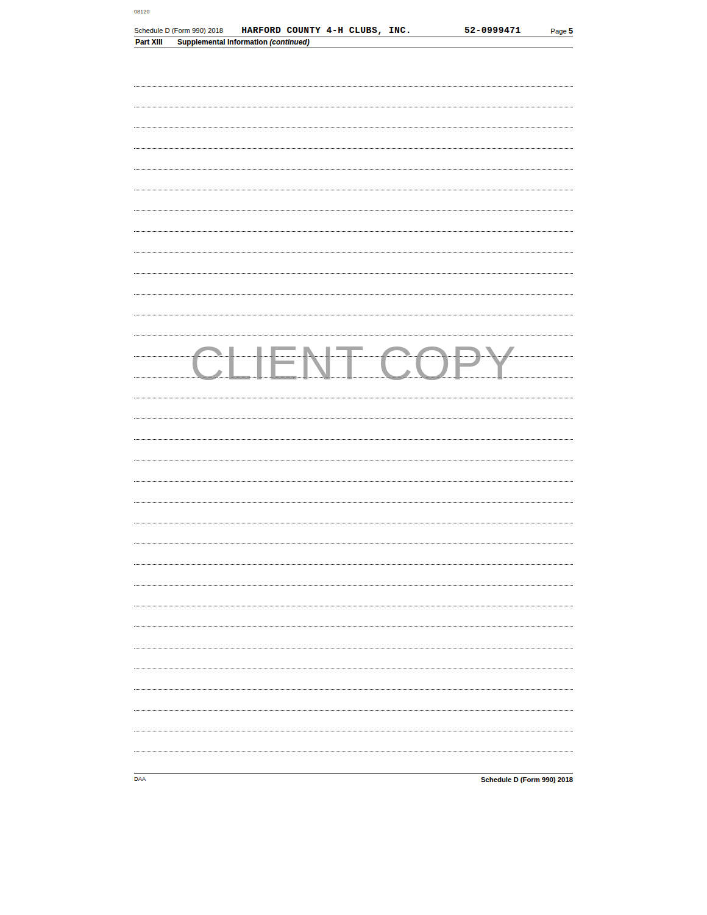08120
Schedule D (Form 990) 2018 HARFORD COUNTY 4-H CLUBS, INC.
52-0999471
Page 5
Part XIII
Supplemental Information (continued)
CLIENT COPY
DAA
Schedule D (Form 990) 2018